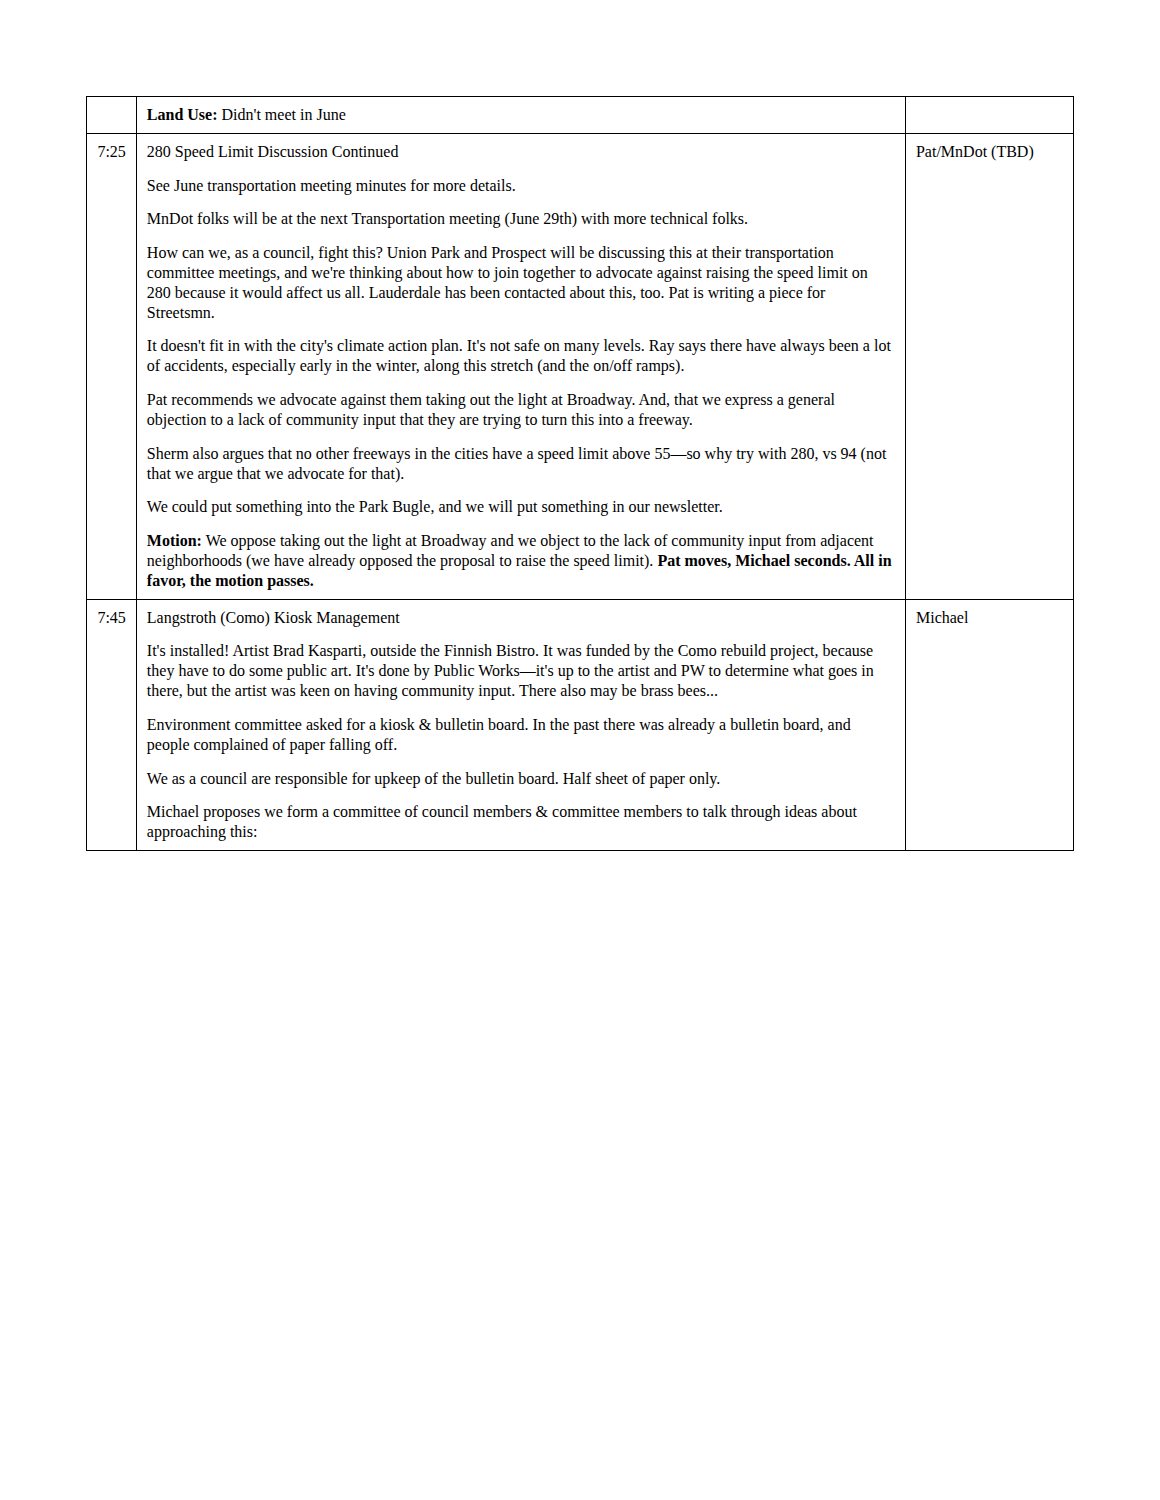| | Land Use: Didn't meet in June | |
| 7:25 | 280 Speed Limit Discussion Continued See June transportation meeting minutes for more details. MnDot folks will be at the next Transportation meeting (June 29th) with more technical folks. How can we, as a council, fight this? Union Park and Prospect will be discussing this at their transportation committee meetings, and we're thinking about how to join together to advocate against raising the speed limit on 280 because it would affect us all. Lauderdale has been contacted about this, too. Pat is writing a piece for Streetsmn. It doesn't fit in with the city's climate action plan. It's not safe on many levels. Ray says there have always been a lot of accidents, especially early in the winter, along this stretch (and the on/off ramps). Pat recommends we advocate against them taking out the light at Broadway. And, that we express a general objection to a lack of community input that they are trying to turn this into a freeway. Sherm also argues that no other freeways in the cities have a speed limit above 55—so why try with 280, vs 94 (not that we argue that we advocate for that). We could put something into the Park Bugle, and we will put something in our newsletter. Motion: We oppose taking out the light at Broadway and we object to the lack of community input from adjacent neighborhoods (we have already opposed the proposal to raise the speed limit). Pat moves, Michael seconds. All in favor, the motion passes. | Pat/MnDot (TBD) |
| 7:45 | Langstroth (Como) Kiosk Management It's installed! Artist Brad Kasparti, outside the Finnish Bistro. It was funded by the Como rebuild project, because they have to do some public art. It's done by Public Works—it's up to the artist and PW to determine what goes in there, but the artist was keen on having community input. There also may be brass bees... Environment committee asked for a kiosk & bulletin board. In the past there was already a bulletin board, and people complained of paper falling off. We as a council are responsible for upkeep of the bulletin board. Half sheet of paper only. Michael proposes we form a committee of council members & committee members to talk through ideas about approaching this: | Michael |